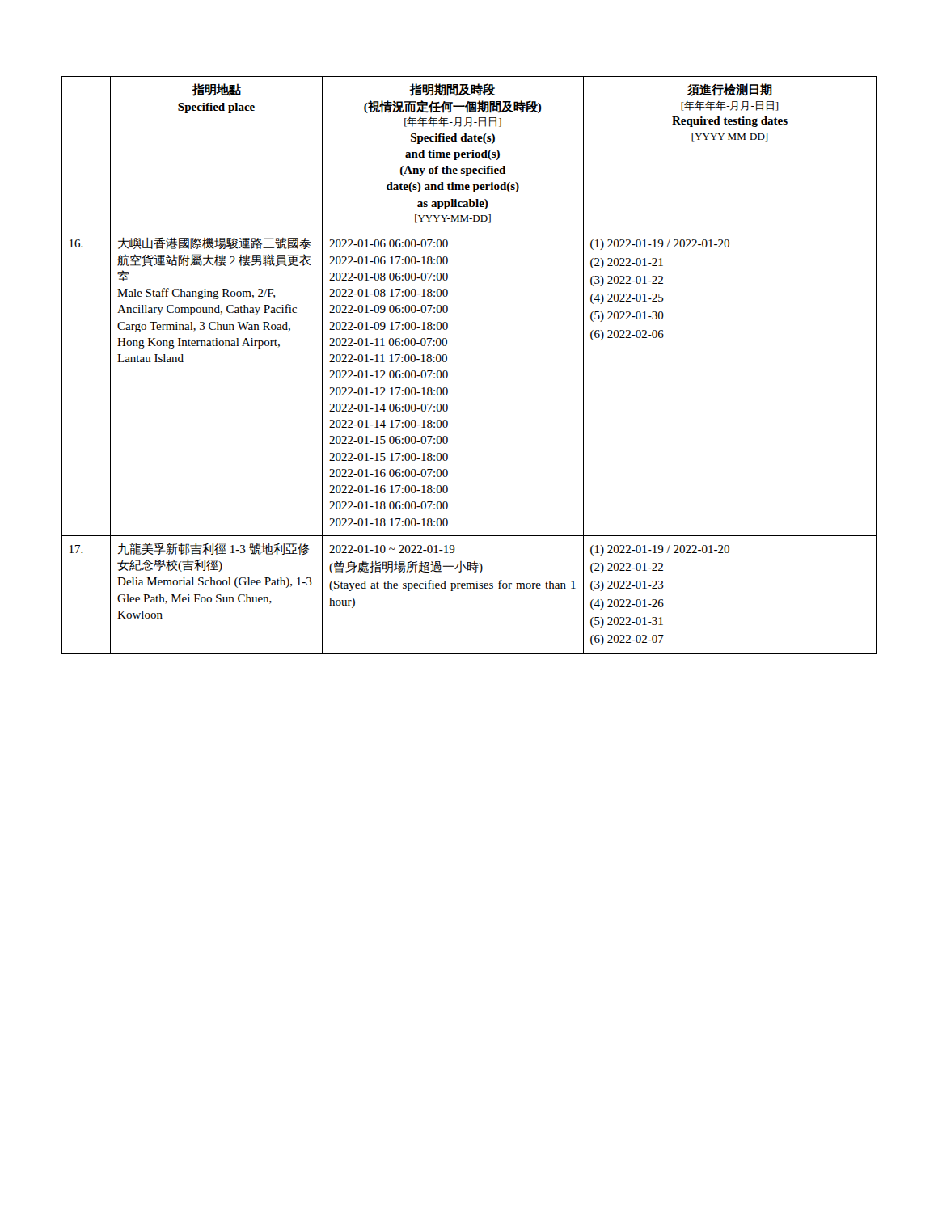| | 指明地點 Specified place | 指明期間及時段 (視情況而定任何一個期間及時段) [年年年年-月月-日日] Specified date(s) and time period(s) (Any of the specified date(s) and time period(s) as applicable) [YYYY-MM-DD] | 須進行檢測日期 [年年年年-月月-日日] Required testing dates [YYYY-MM-DD] |
| --- | --- | --- | --- |
| 16. | 大嶼山香港國際機場駿運路三號國泰航空貨運站附屬大樓 2 樓男職員更衣室 Male Staff Changing Room, 2/F, Ancillary Compound, Cathay Pacific Cargo Terminal, 3 Chun Wan Road, Hong Kong International Airport, Lantau Island | 2022-01-06 06:00-07:00 2022-01-06 17:00-18:00 2022-01-08 06:00-07:00 2022-01-08 17:00-18:00 2022-01-09 06:00-07:00 2022-01-09 17:00-18:00 2022-01-11 06:00-07:00 2022-01-11 17:00-18:00 2022-01-12 06:00-07:00 2022-01-12 17:00-18:00 2022-01-14 06:00-07:00 2022-01-14 17:00-18:00 2022-01-15 06:00-07:00 2022-01-15 17:00-18:00 2022-01-16 06:00-07:00 2022-01-16 17:00-18:00 2022-01-18 06:00-07:00 2022-01-18 17:00-18:00 | (1) 2022-01-19 / 2022-01-20 (2) 2022-01-21 (3) 2022-01-22 (4) 2022-01-25 (5) 2022-01-30 (6) 2022-02-06 |
| 17. | 九龍美孚新邨吉利徑 1-3 號地利亞修女紀念學校(吉利徑) Delia Memorial School (Glee Path), 1-3 Glee Path, Mei Foo Sun Chuen, Kowloon | 2022-01-10 ~ 2022-01-19 (曾身處指明場所超過一小時) (Stayed at the specified premises for more than 1 hour) | (1) 2022-01-19 / 2022-01-20 (2) 2022-01-22 (3) 2022-01-23 (4) 2022-01-26 (5) 2022-01-31 (6) 2022-02-07 |